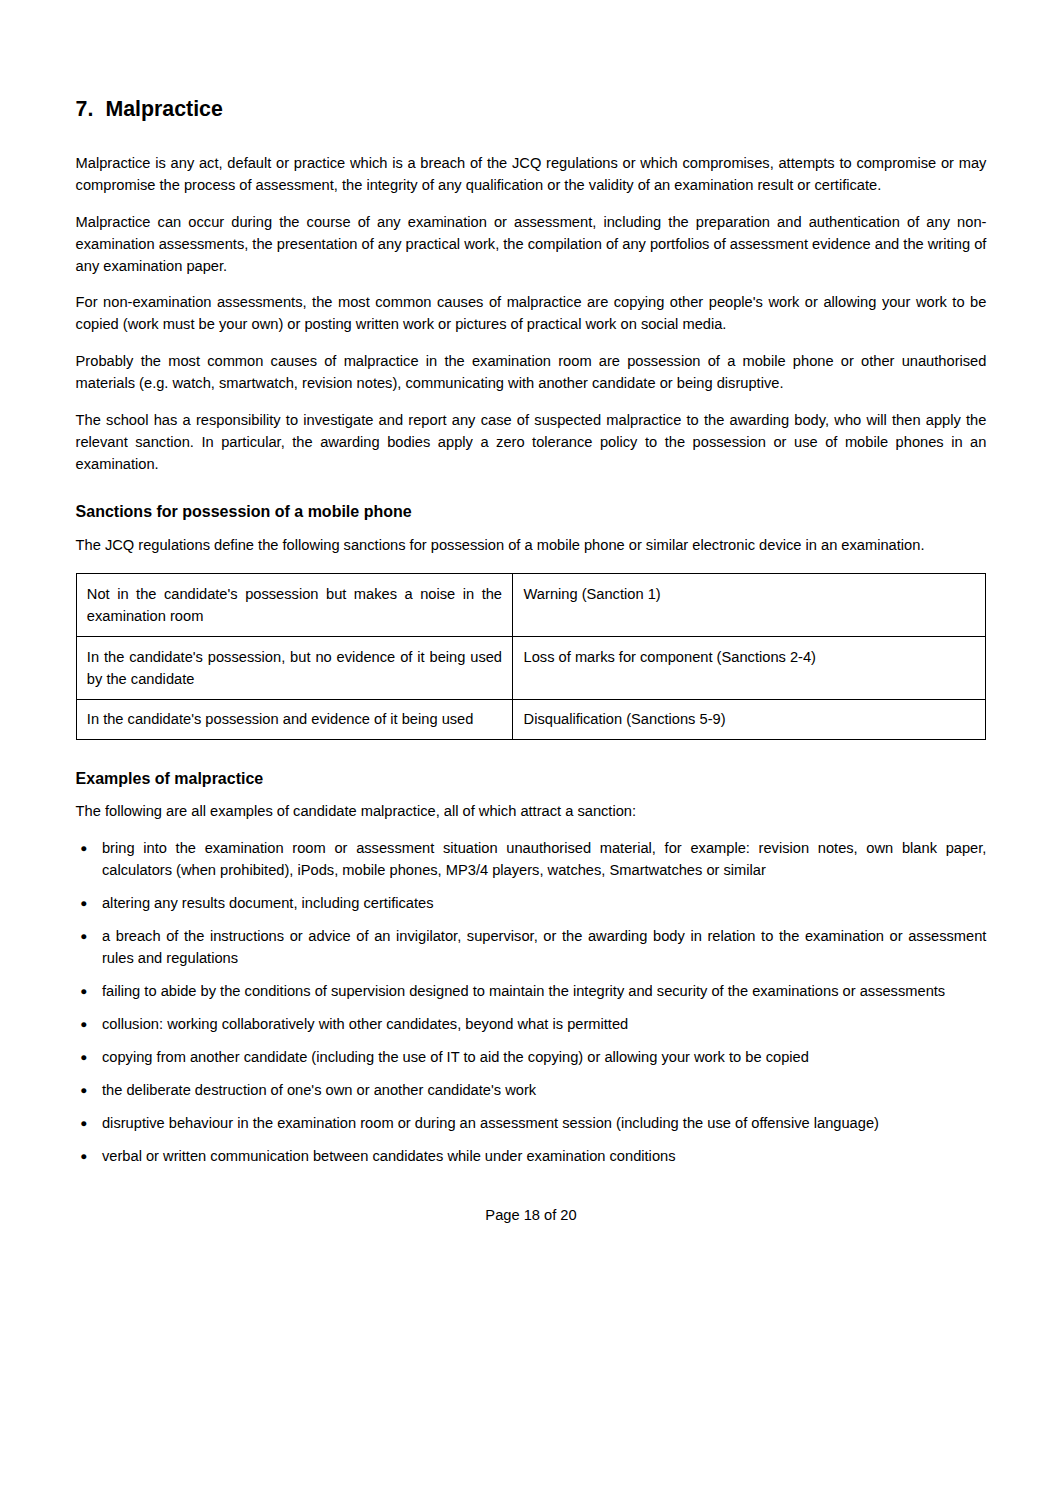7. Malpractice
Malpractice is any act, default or practice which is a breach of the JCQ regulations or which compromises, attempts to compromise or may compromise the process of assessment, the integrity of any qualification or the validity of an examination result or certificate.
Malpractice can occur during the course of any examination or assessment, including the preparation and authentication of any non-examination assessments, the presentation of any practical work, the compilation of any portfolios of assessment evidence and the writing of any examination paper.
For non-examination assessments, the most common causes of malpractice are copying other people's work or allowing your work to be copied (work must be your own) or posting written work or pictures of practical work on social media.
Probably the most common causes of malpractice in the examination room are possession of a mobile phone or other unauthorised materials (e.g. watch, smartwatch, revision notes), communicating with another candidate or being disruptive.
The school has a responsibility to investigate and report any case of suspected malpractice to the awarding body, who will then apply the relevant sanction. In particular, the awarding bodies apply a zero tolerance policy to the possession or use of mobile phones in an examination.
Sanctions for possession of a mobile phone
The JCQ regulations define the following sanctions for possession of a mobile phone or similar electronic device in an examination.
| Not in the candidate's possession but makes a noise in the examination room | Warning (Sanction 1) |
| In the candidate's possession, but no evidence of it being used by the candidate | Loss of marks for component (Sanctions 2-4) |
| In the candidate's possession and evidence of it being used | Disqualification (Sanctions 5-9) |
Examples of malpractice
The following are all examples of candidate malpractice, all of which attract a sanction:
bring into the examination room or assessment situation unauthorised material, for example: revision notes, own blank paper, calculators (when prohibited), iPods, mobile phones, MP3/4 players, watches, Smartwatches or similar
altering any results document, including certificates
a breach of the instructions or advice of an invigilator, supervisor, or the awarding body in relation to the examination or assessment rules and regulations
failing to abide by the conditions of supervision designed to maintain the integrity and security of the examinations or assessments
collusion: working collaboratively with other candidates, beyond what is permitted
copying from another candidate (including the use of IT to aid the copying) or allowing your work to be copied
the deliberate destruction of one's own or another candidate's work
disruptive behaviour in the examination room or during an assessment session (including the use of offensive language)
verbal or written communication between candidates while under examination conditions
Page 18 of 20